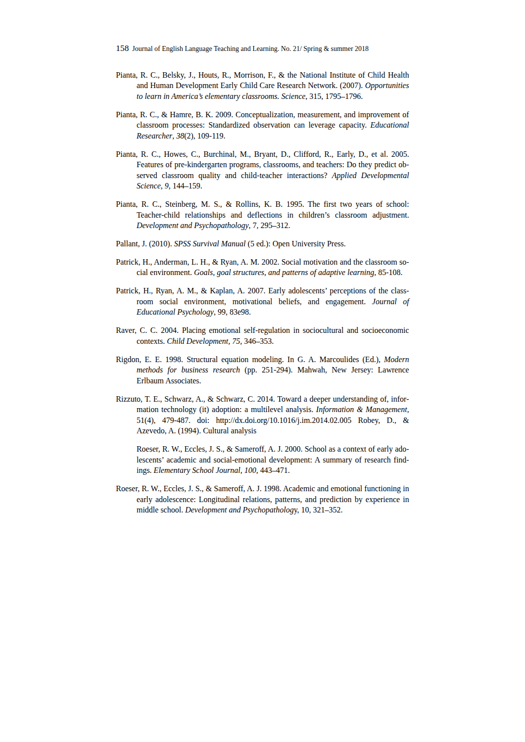158 Journal of English Language Teaching and Learning. No. 21/ Spring & summer 2018
Pianta, R. C., Belsky, J., Houts, R., Morrison, F., & the National Institute of Child Health and Human Development Early Child Care Research Network. (2007). Opportunities to learn in America’s elementary classrooms. Science, 315, 1795–1796.
Pianta, R. C., & Hamre, B. K. 2009. Conceptualization, measurement, and improvement of classroom processes: Standardized observation can leverage capacity. Educational Researcher, 38(2), 109-119.
Pianta, R. C., Howes, C., Burchinal, M., Bryant, D., Clifford, R., Early, D., et al. 2005. Features of pre-kindergarten programs, classrooms, and teachers: Do they predict observed classroom quality and child-teacher interactions? Applied Developmental Science, 9, 144–159.
Pianta, R. C., Steinberg, M. S., & Rollins, K. B. 1995. The first two years of school: Teacher-child relationships and deflections in children’s classroom adjustment. Development and Psychopathology, 7, 295–312.
Pallant, J. (2010). SPSS Survival Manual (5 ed.): Open University Press.
Patrick, H., Anderman, L. H., & Ryan, A. M. 2002. Social motivation and the classroom social environment. Goals, goal structures, and patterns of adaptive learning, 85-108.
Patrick, H., Ryan, A. M., & Kaplan, A. 2007. Early adolescents’ perceptions of the classroom social environment, motivational beliefs, and engagement. Journal of Educational Psychology, 99, 83e98.
Raver, C. C. 2004. Placing emotional self-regulation in sociocultural and socioeconomic contexts. Child Development, 75, 346–353.
Rigdon, E. E. 1998. Structural equation modeling. In G. A. Marcoulides (Ed.), Modern methods for business research (pp. 251-294). Mahwah, New Jersey: Lawrence Erlbaum Associates.
Rizzuto, T. E., Schwarz, A., & Schwarz, C. 2014. Toward a deeper understanding of, information technology (it) adoption: a multilevel analysis. Information & Management, 51(4), 479-487. doi: http://dx.doi.org/10.1016/j.im.2014.02.005 Robey, D., & Azevedo, A. (1994). Cultural analysis
Roeser, R. W., Eccles, J. S., & Sameroff, A. J. 2000. School as a context of early adolescents’ academic and social-emotional development: A summary of research findings. Elementary School Journal, 100, 443–471.
Roeser, R. W., Eccles, J. S., & Sameroff, A. J. 1998. Academic and emotional functioning in early adolescence: Longitudinal relations, patterns, and prediction by experience in middle school. Development and Psychopathology, 10, 321–352.